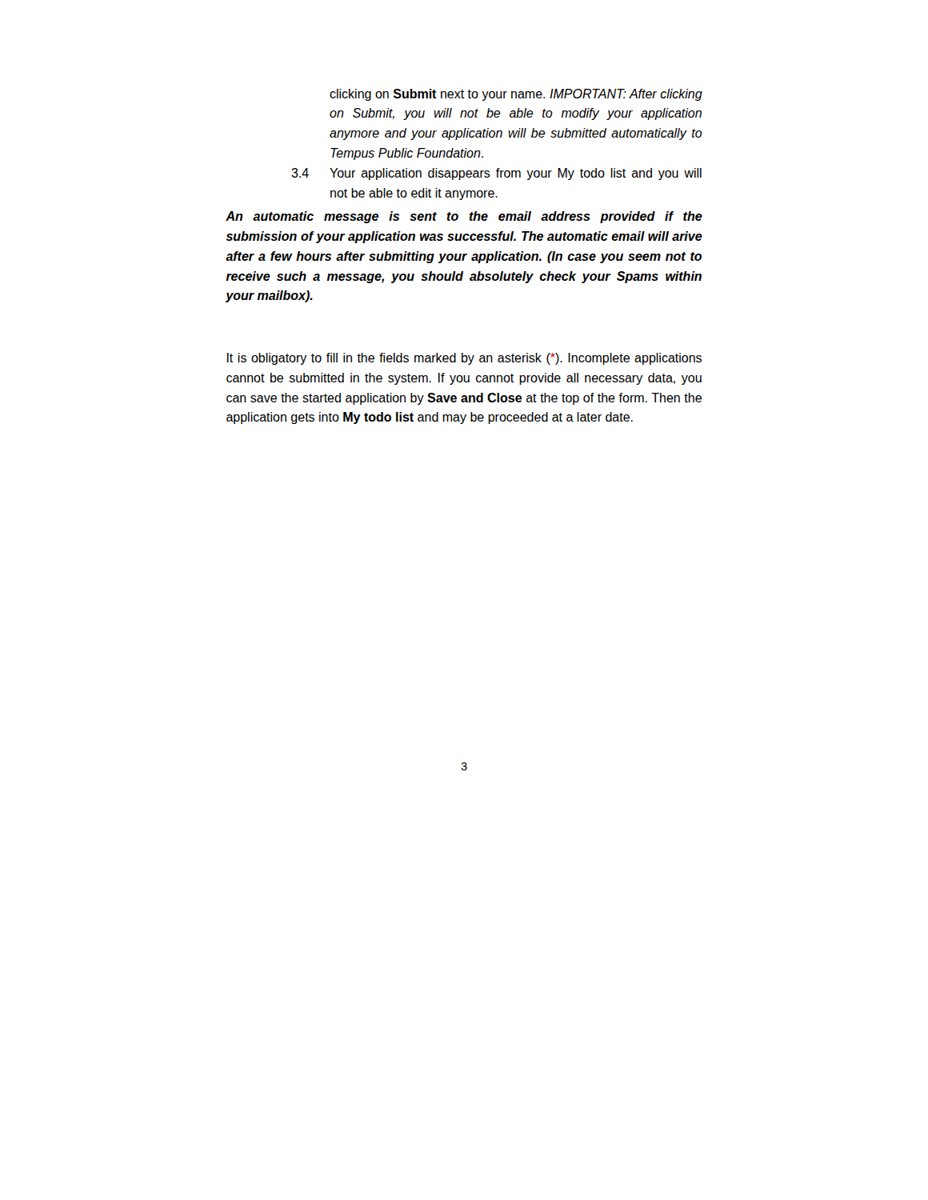clicking on Submit next to your name. IMPORTANT: After clicking on Submit, you will not be able to modify your application anymore and your application will be submitted automatically to Tempus Public Foundation.
3.4 Your application disappears from your My todo list and you will not be able to edit it anymore.
An automatic message is sent to the email address provided if the submission of your application was successful. The automatic email will arive after a few hours after submitting your application. (In case you seem not to receive such a message, you should absolutely check your Spams within your mailbox).
It is obligatory to fill in the fields marked by an asterisk (*). Incomplete applications cannot be submitted in the system. If you cannot provide all necessary data, you can save the started application by Save and Close at the top of the form. Then the application gets into My todo list and may be proceeded at a later date.
3